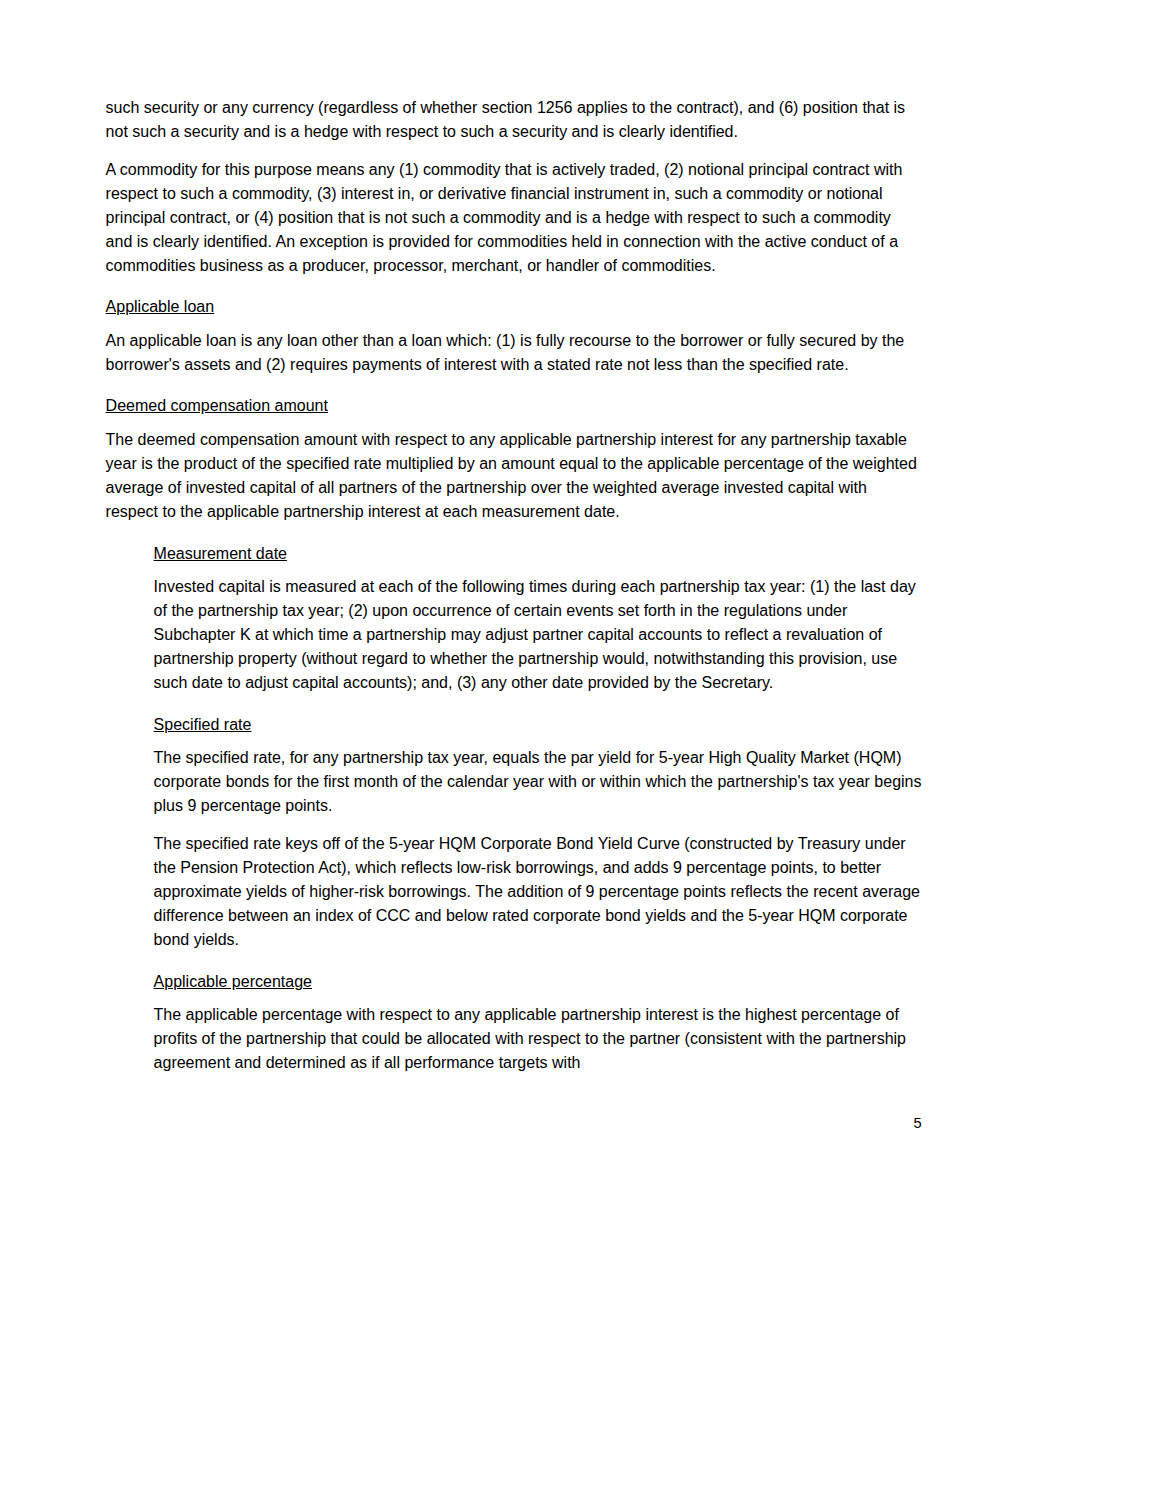such security or any currency (regardless of whether section 1256 applies to the contract), and (6) position that is not such a security and is a hedge with respect to such a security and is clearly identified.
A commodity for this purpose means any (1) commodity that is actively traded, (2) notional principal contract with respect to such a commodity, (3) interest in, or derivative financial instrument in, such a commodity or notional principal contract, or (4) position that is not such a commodity and is a hedge with respect to such a commodity and is clearly identified. An exception is provided for commodities held in connection with the active conduct of a commodities business as a producer, processor, merchant, or handler of commodities.
Applicable loan
An applicable loan is any loan other than a loan which: (1) is fully recourse to the borrower or fully secured by the borrower's assets and (2) requires payments of interest with a stated rate not less than the specified rate.
Deemed compensation amount
The deemed compensation amount with respect to any applicable partnership interest for any partnership taxable year is the product of the specified rate multiplied by an amount equal to the applicable percentage of the weighted average of invested capital of all partners of the partnership over the weighted average invested capital with respect to the applicable partnership interest at each measurement date.
Measurement date
Invested capital is measured at each of the following times during each partnership tax year: (1) the last day of the partnership tax year; (2) upon occurrence of certain events set forth in the regulations under Subchapter K at which time a partnership may adjust partner capital accounts to reflect a revaluation of partnership property (without regard to whether the partnership would, notwithstanding this provision, use such date to adjust capital accounts); and, (3) any other date provided by the Secretary.
Specified rate
The specified rate, for any partnership tax year, equals the par yield for 5-year High Quality Market (HQM) corporate bonds for the first month of the calendar year with or within which the partnership's tax year begins plus 9 percentage points.
The specified rate keys off of the 5-year HQM Corporate Bond Yield Curve (constructed by Treasury under the Pension Protection Act), which reflects low-risk borrowings, and adds 9 percentage points, to better approximate yields of higher-risk borrowings. The addition of 9 percentage points reflects the recent average difference between an index of CCC and below rated corporate bond yields and the 5-year HQM corporate bond yields.
Applicable percentage
The applicable percentage with respect to any applicable partnership interest is the highest percentage of profits of the partnership that could be allocated with respect to the partner (consistent with the partnership agreement and determined as if all performance targets with
5